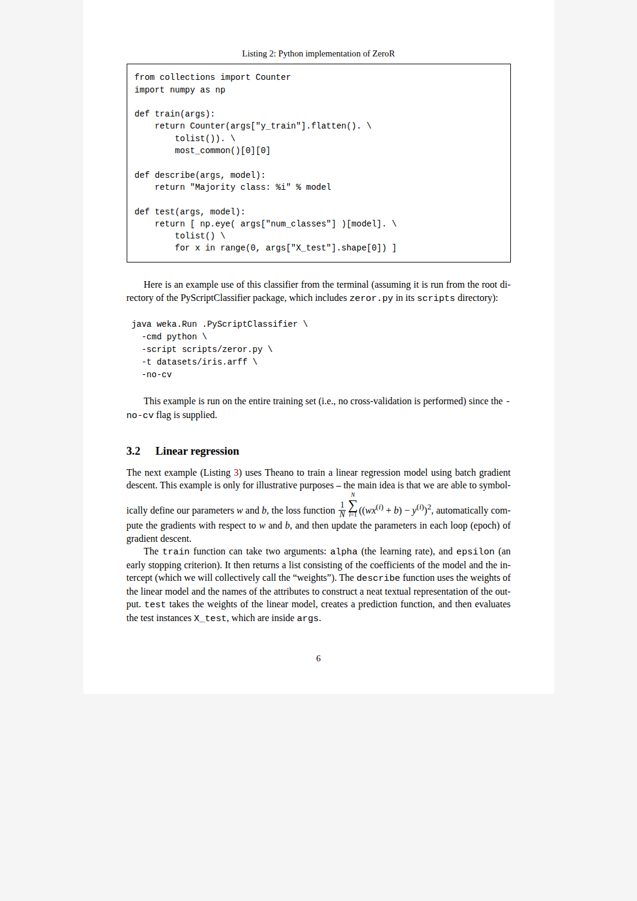Listing 2: Python implementation of ZeroR
from collections import Counter
import numpy as np

def train(args):
    return Counter(args["y_train"].flatten(). \
        tolist()). \
        most_common()[0][0]

def describe(args, model):
    return "Majority class: %i" % model

def test(args, model):
    return [ np.eye( args["num_classes"] )[model]. \
        tolist() \
        for x in range(0, args["X_test"].shape[0]) ]
Here is an example use of this classifier from the terminal (assuming it is run from the root directory of the PyScriptClassifier package, which includes zeror.py in its scripts directory):
java weka.Run .PyScriptClassifier \
  -cmd python \
  -script scripts/zeror.py \
  -t datasets/iris.arff \
  -no-cv
This example is run on the entire training set (i.e., no cross-validation is performed) since the -no-cv flag is supplied.
3.2 Linear regression
The next example (Listing 3) uses Theano to train a linear regression model using batch gradient descent. This example is only for illustrative purposes – the main idea is that we are able to symbolically define our parameters w and b, the loss function 1 N N∑i=1((wx(i) + b) − y(i))2, automatically compute the gradients with respect to w and b, and then update the parameters in each loop (epoch) of gradient descent.
The train function can take two arguments: alpha (the learning rate), and epsilon (an early stopping criterion). It then returns a list consisting of the coefficients of the model and the intercept (which we will collectively call the “weights”). The describe function uses the weights of the linear model and the names of the attributes to construct a neat textual representation of the output. test takes the weights of the linear model, creates a prediction function, and then evaluates the test instances X_test, which are inside args.
6